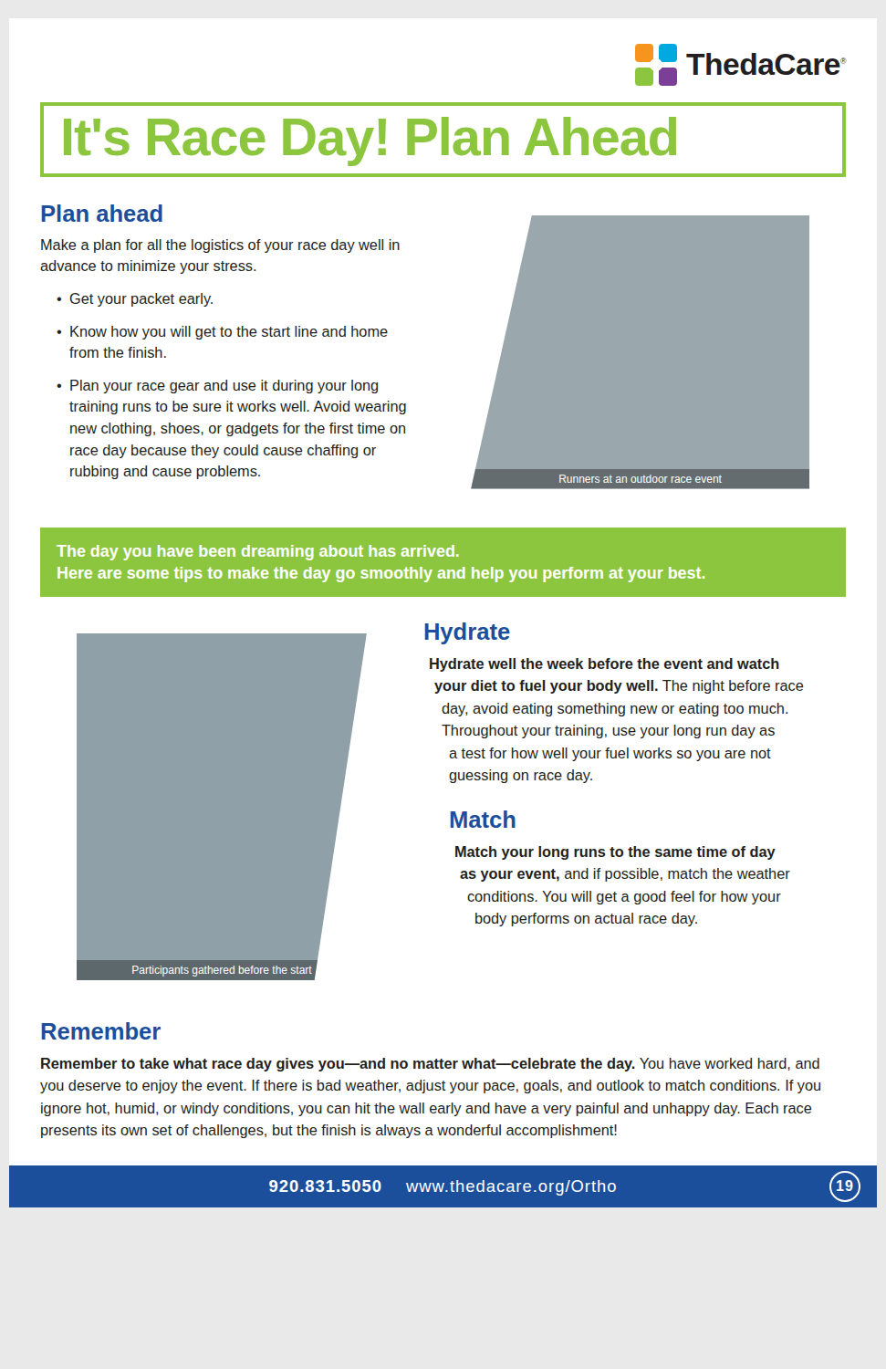ThedaCare®
It's Race Day! Plan Ahead
Plan ahead
Make a plan for all the logistics of your race day well in advance to minimize your stress.
Get your packet early.
Know how you will get to the start line and home from the finish.
Plan your race gear and use it during your long training runs to be sure it works well. Avoid wearing new clothing, shoes, or gadgets for the first time on race day because they could cause chaffing or rubbing and cause problems.
Runners at an outdoor race event
The day you have been dreaming about has arrived.
Here are some tips to make the day go smoothly and help you perform at your best.
Participants gathered before the start
Hydrate
Hydrate well the week before the event and watch your diet to fuel your body well. The night before race day, avoid eating something new or eating too much. Throughout your training, use your long run day as a test for how well your fuel works so you are not guessing on race day.
Match
Match your long runs to the same time of day as your event, and if possible, match the weather conditions. You will get a good feel for how your body performs on actual race day.
Remember
Remember to take what race day gives you—and no matter what—celebrate the day. You have worked hard, and you deserve to enjoy the event. If there is bad weather, adjust your pace, goals, and outlook to match conditions. If you ignore hot, humid, or windy conditions, you can hit the wall early and have a very painful and unhappy day. Each race presents its own set of challenges, but the finish is always a wonderful accomplishment!
920.831.5050 www.thedacare.org/Ortho 19